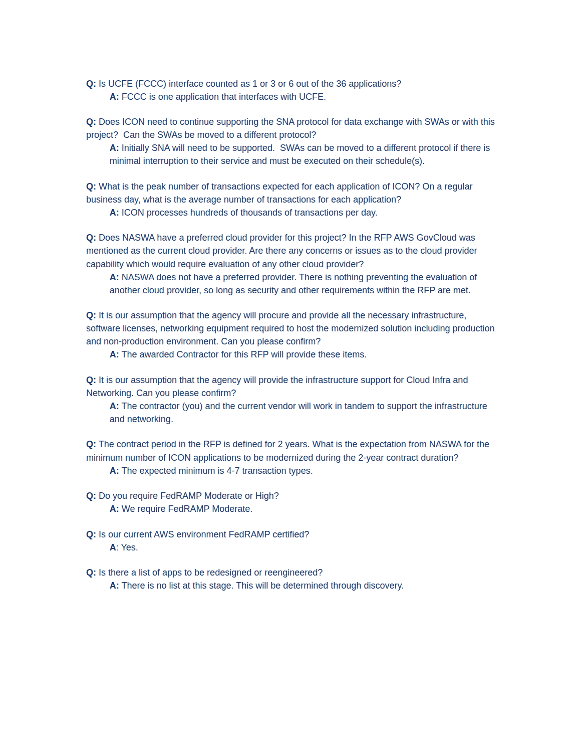Q: Is UCFE (FCCC) interface counted as 1 or 3 or 6 out of the 36 applications?
A: FCCC is one application that interfaces with UCFE.
Q: Does ICON need to continue supporting the SNA protocol for data exchange with SWAs or with this project? Can the SWAs be moved to a different protocol?
A: Initially SNA will need to be supported. SWAs can be moved to a different protocol if there is minimal interruption to their service and must be executed on their schedule(s).
Q: What is the peak number of transactions expected for each application of ICON? On a regular business day, what is the average number of transactions for each application?
A: ICON processes hundreds of thousands of transactions per day.
Q: Does NASWA have a preferred cloud provider for this project? In the RFP AWS GovCloud was mentioned as the current cloud provider. Are there any concerns or issues as to the cloud provider capability which would require evaluation of any other cloud provider?
A: NASWA does not have a preferred provider. There is nothing preventing the evaluation of another cloud provider, so long as security and other requirements within the RFP are met.
Q: It is our assumption that the agency will procure and provide all the necessary infrastructure, software licenses, networking equipment required to host the modernized solution including production and non-production environment. Can you please confirm?
A: The awarded Contractor for this RFP will provide these items.
Q: It is our assumption that the agency will provide the infrastructure support for Cloud Infra and Networking. Can you please confirm?
A: The contractor (you) and the current vendor will work in tandem to support the infrastructure and networking.
Q: The contract period in the RFP is defined for 2 years. What is the expectation from NASWA for the minimum number of ICON applications to be modernized during the 2-year contract duration?
A: The expected minimum is 4-7 transaction types.
Q: Do you require FedRAMP Moderate or High?
A: We require FedRAMP Moderate.
Q: Is our current AWS environment FedRAMP certified?
A: Yes.
Q: Is there a list of apps to be redesigned or reengineered?
A: There is no list at this stage. This will be determined through discovery.